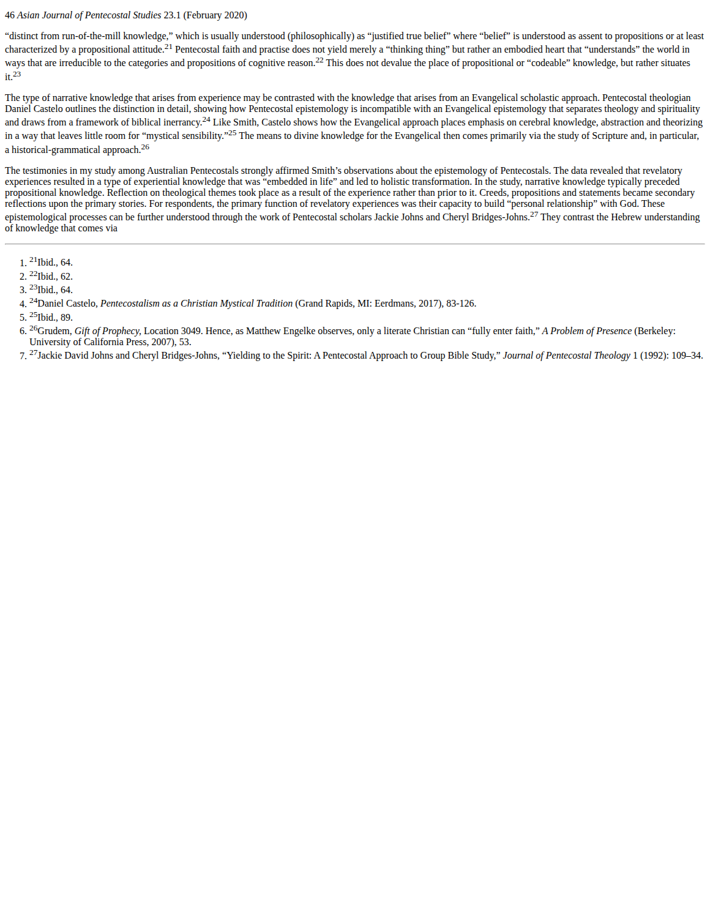46 Asian Journal of Pentecostal Studies 23.1 (February 2020)
“distinct from run-of-the-mill knowledge,” which is usually understood (philosophically) as “justified true belief” where “belief” is understood as assent to propositions or at least characterized by a propositional attitude.21 Pentecostal faith and practise does not yield merely a “thinking thing” but rather an embodied heart that “understands” the world in ways that are irreducible to the categories and propositions of cognitive reason.22 This does not devalue the place of propositional or “codeable” knowledge, but rather situates it.23
The type of narrative knowledge that arises from experience may be contrasted with the knowledge that arises from an Evangelical scholastic approach. Pentecostal theologian Daniel Castelo outlines the distinction in detail, showing how Pentecostal epistemology is incompatible with an Evangelical epistemology that separates theology and spirituality and draws from a framework of biblical inerrancy.24 Like Smith, Castelo shows how the Evangelical approach places emphasis on cerebral knowledge, abstraction and theorizing in a way that leaves little room for “mystical sensibility.”25 The means to divine knowledge for the Evangelical then comes primarily via the study of Scripture and, in particular, a historical-grammatical approach.26
The testimonies in my study among Australian Pentecostals strongly affirmed Smith’s observations about the epistemology of Pentecostals. The data revealed that revelatory experiences resulted in a type of experiential knowledge that was “embedded in life” and led to holistic transformation. In the study, narrative knowledge typically preceded propositional knowledge. Reflection on theological themes took place as a result of the experience rather than prior to it. Creeds, propositions and statements became secondary reflections upon the primary stories. For respondents, the primary function of revelatory experiences was their capacity to build “personal relationship” with God. These epistemological processes can be further understood through the work of Pentecostal scholars Jackie Johns and Cheryl Bridges-Johns.27 They contrast the Hebrew understanding of knowledge that comes via
21Ibid., 64.
22Ibid., 62.
23Ibid., 64.
24Daniel Castelo, Pentecostalism as a Christian Mystical Tradition (Grand Rapids, MI: Eerdmans, 2017), 83-126.
25Ibid., 89.
26Grudem, Gift of Prophecy, Location 3049. Hence, as Matthew Engelke observes, only a literate Christian can “fully enter faith,” A Problem of Presence (Berkeley: University of California Press, 2007), 53.
27Jackie David Johns and Cheryl Bridges-Johns, “Yielding to the Spirit: A Pentecostal Approach to Group Bible Study,” Journal of Pentecostal Theology 1 (1992): 109–34.